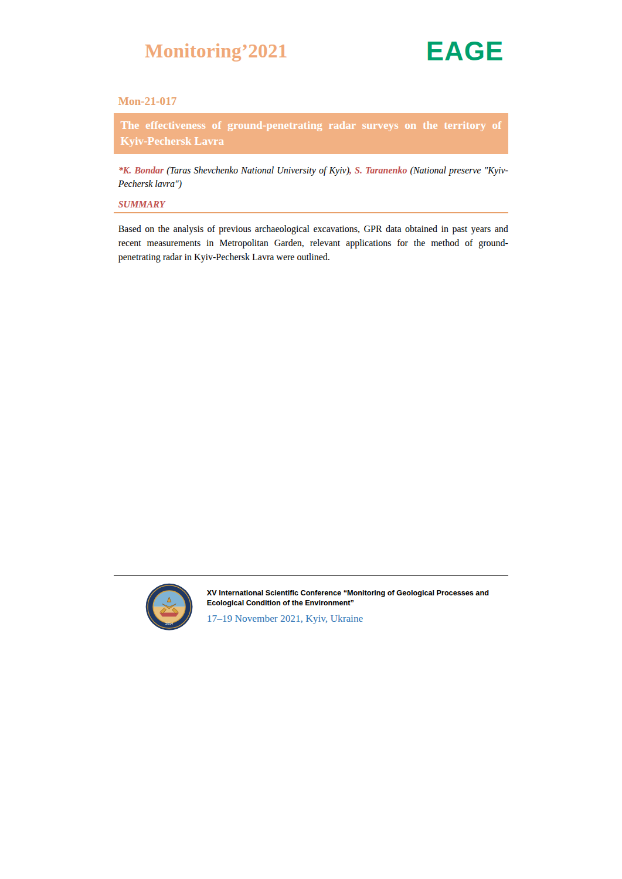Monitoring’2021
EAGE
Mon-21-017
The effectiveness of ground-penetrating radar surveys on the territory of Kyiv-Pechersk Lavra
*K. Bondar (Taras Shevchenko National University of Kyiv), S. Taranenko (National preserve "Kyiv-Pechersk lavra")
SUMMARY
Based on the analysis of previous archaeological excavations, GPR data obtained in past years and recent measurements in Metropolitan Garden, relevant applications for the method of ground-penetrating radar in Kyiv-Pechersk Lavra were outlined.
2014
XV International Scientific Conference “Monitoring of Geological Processes and Ecological Condition of the Environment”
17–19 November 2021, Kyiv, Ukraine